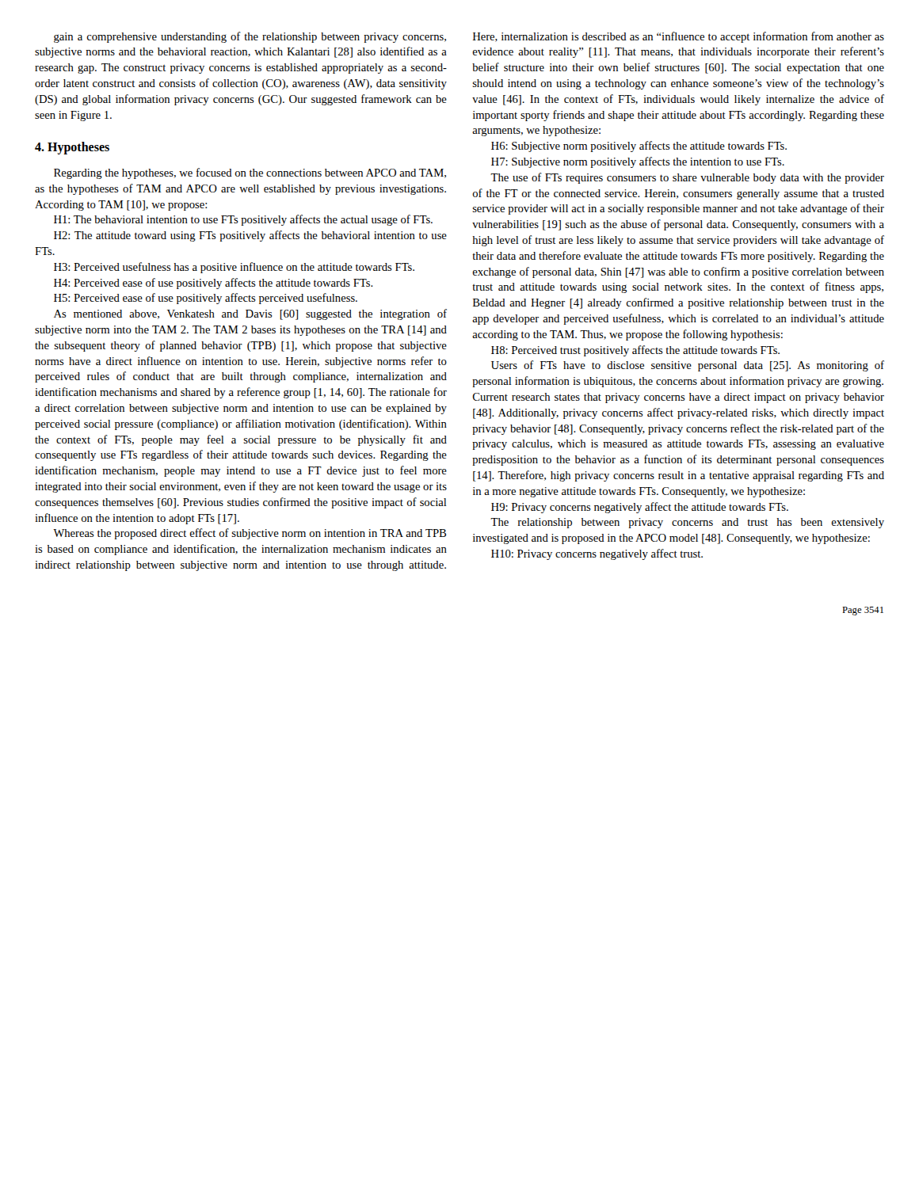gain a comprehensive understanding of the relationship between privacy concerns, subjective norms and the behavioral reaction, which Kalantari [28] also identified as a research gap. The construct privacy concerns is established appropriately as a second-order latent construct and consists of collection (CO), awareness (AW), data sensitivity (DS) and global information privacy concerns (GC). Our suggested framework can be seen in Figure 1.
4. Hypotheses
Regarding the hypotheses, we focused on the connections between APCO and TAM, as the hypotheses of TAM and APCO are well established by previous investigations. According to TAM [10], we propose:
H1: The behavioral intention to use FTs positively affects the actual usage of FTs.
H2: The attitude toward using FTs positively affects the behavioral intention to use FTs.
H3: Perceived usefulness has a positive influence on the attitude towards FTs.
H4: Perceived ease of use positively affects the attitude towards FTs.
H5: Perceived ease of use positively affects perceived usefulness.
As mentioned above, Venkatesh and Davis [60] suggested the integration of subjective norm into the TAM 2. The TAM 2 bases its hypotheses on the TRA [14] and the subsequent theory of planned behavior (TPB) [1], which propose that subjective norms have a direct influence on intention to use. Herein, subjective norms refer to perceived rules of conduct that are built through compliance, internalization and identification mechanisms and shared by a reference group [1, 14, 60]. The rationale for a direct correlation between subjective norm and intention to use can be explained by perceived social pressure (compliance) or affiliation motivation (identification). Within the context of FTs, people may feel a social pressure to be physically fit and consequently use FTs regardless of their attitude towards such devices. Regarding the identification mechanism, people may intend to use a FT device just to feel more integrated into their social environment, even if they are not keen toward the usage or its consequences themselves [60]. Previous studies confirmed the positive impact of social influence on the intention to adopt FTs [17].
Whereas the proposed direct effect of subjective norm on intention in TRA and TPB is based on compliance and identification, the internalization mechanism indicates an indirect relationship between subjective norm and intention to use through attitude. Here, internalization is described as an “influence to accept information from another as evidence about reality” [11]. That means, that individuals incorporate their referent’s belief structure into their own belief structures [60]. The social expectation that one should intend on using a technology can enhance someone’s view of the technology’s value [46]. In the context of FTs, individuals would likely internalize the advice of important sporty friends and shape their attitude about FTs accordingly. Regarding these arguments, we hypothesize:
H6: Subjective norm positively affects the attitude towards FTs.
H7: Subjective norm positively affects the intention to use FTs.
The use of FTs requires consumers to share vulnerable body data with the provider of the FT or the connected service. Herein, consumers generally assume that a trusted service provider will act in a socially responsible manner and not take advantage of their vulnerabilities [19] such as the abuse of personal data. Consequently, consumers with a high level of trust are less likely to assume that service providers will take advantage of their data and therefore evaluate the attitude towards FTs more positively. Regarding the exchange of personal data, Shin [47] was able to confirm a positive correlation between trust and attitude towards using social network sites. In the context of fitness apps, Beldad and Hegner [4] already confirmed a positive relationship between trust in the app developer and perceived usefulness, which is correlated to an individual’s attitude according to the TAM. Thus, we propose the following hypothesis:
H8: Perceived trust positively affects the attitude towards FTs.
Users of FTs have to disclose sensitive personal data [25]. As monitoring of personal information is ubiquitous, the concerns about information privacy are growing. Current research states that privacy concerns have a direct impact on privacy behavior [48]. Additionally, privacy concerns affect privacy-related risks, which directly impact privacy behavior [48]. Consequently, privacy concerns reflect the risk-related part of the privacy calculus, which is measured as attitude towards FTs, assessing an evaluative predisposition to the behavior as a function of its determinant personal consequences [14]. Therefore, high privacy concerns result in a tentative appraisal regarding FTs and in a more negative attitude towards FTs. Consequently, we hypothesize:
H9: Privacy concerns negatively affect the attitude towards FTs.
The relationship between privacy concerns and trust has been extensively investigated and is proposed in the APCO model [48]. Consequently, we hypothesize:
H10: Privacy concerns negatively affect trust.
Page 3541